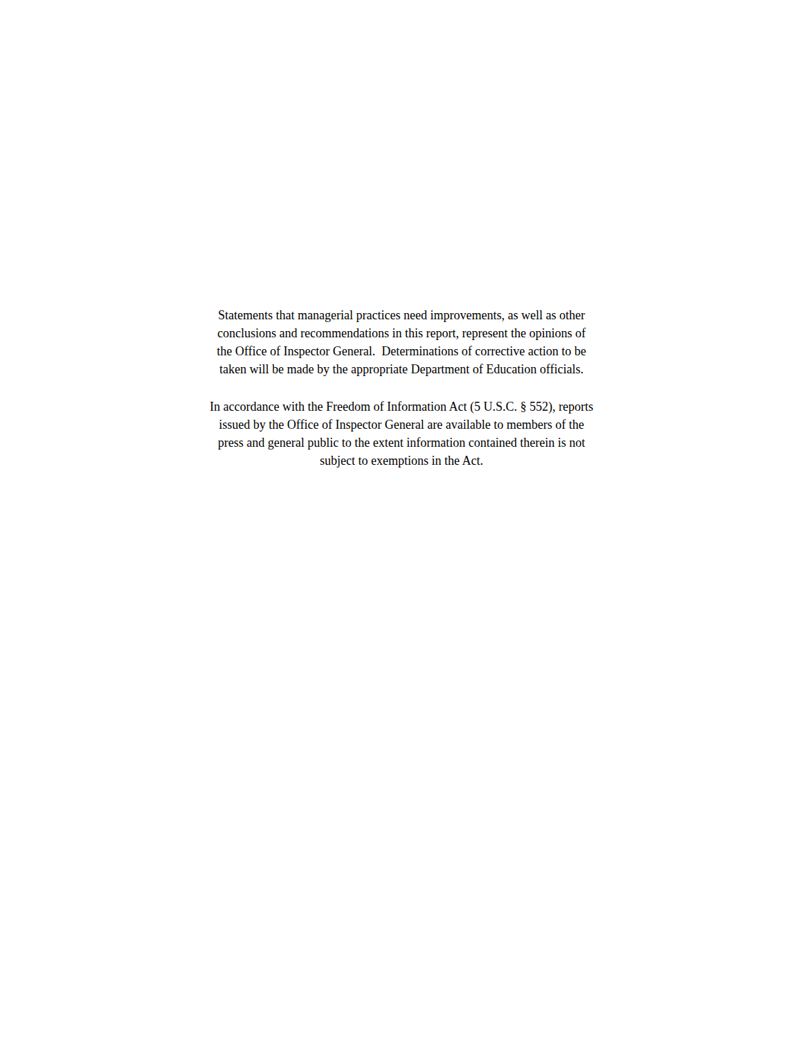Statements that managerial practices need improvements, as well as other conclusions and recommendations in this report, represent the opinions of the Office of Inspector General. Determinations of corrective action to be taken will be made by the appropriate Department of Education officials.
In accordance with the Freedom of Information Act (5 U.S.C. § 552), reports issued by the Office of Inspector General are available to members of the press and general public to the extent information contained therein is not subject to exemptions in the Act.